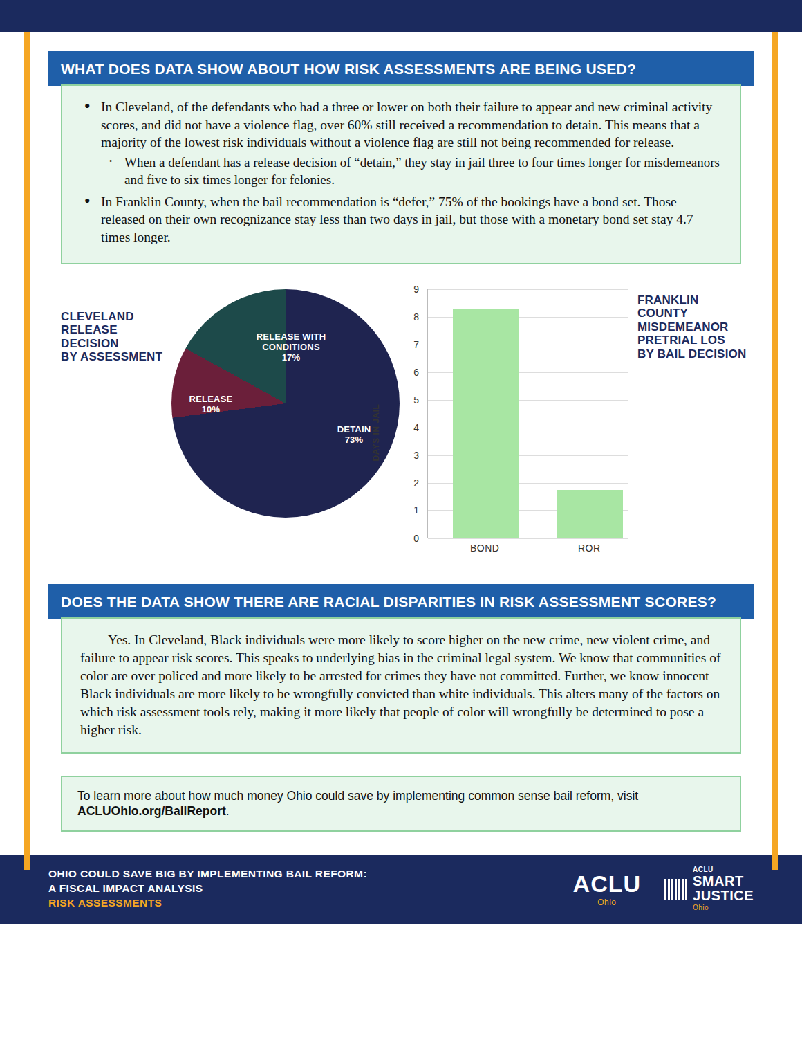What does data show about how risk assessments are being used?
In Cleveland, of the defendants who had a three or lower on both their failure to appear and new criminal activity scores, and did not have a violence flag, over 60% still received a recommendation to detain. This means that a majority of the lowest risk individuals without a violence flag are still not being recommended for release.
When a defendant has a release decision of “detain,” they stay in jail three to four times longer for misdemeanors and five to six times longer for felonies.
In Franklin County, when the bail recommendation is “defer,” 75% of the bookings have a bond set. Those released on their own recognizance stay less than two days in jail, but those with a monetary bond set stay 4.7 times longer.
Cleveland
Release Decision
by Assessment
RELEASE WITH
CONDITIONS
17%
RELEASE
10%
DETAIN
73%
DAYS IN JAIL
9
8
7
6
5
4
3
2
1
0
BOND ROR
Franklin County
Misdemeanor
Pretrial LOS
by Bail Decision
Does the data show there are racial disparities in risk assessment scores?
Yes. In Cleveland, Black individuals were more likely to score higher on the new crime, new violent crime, and failure to appear risk scores. This speaks to underlying bias in the criminal legal system. We know that communities of color are over policed and more likely to be arrested for crimes they have not committed. Further, we know innocent Black individuals are more likely to be wrongfully convicted than white individuals. This alters many of the factors on which risk assessment tools rely, making it more likely that people of color will wrongfully be determined to pose a higher risk.
To learn more about how much money Ohio could save by implementing common sense bail reform, visit ACLUOhio.org/BailReport.
Ohio Could Save Big by Implementing Bail Reform:
A Fiscal Impact Analysis
Risk Assessments
ACLU
Ohio
ACLU
SMART
JUSTICE
Ohio